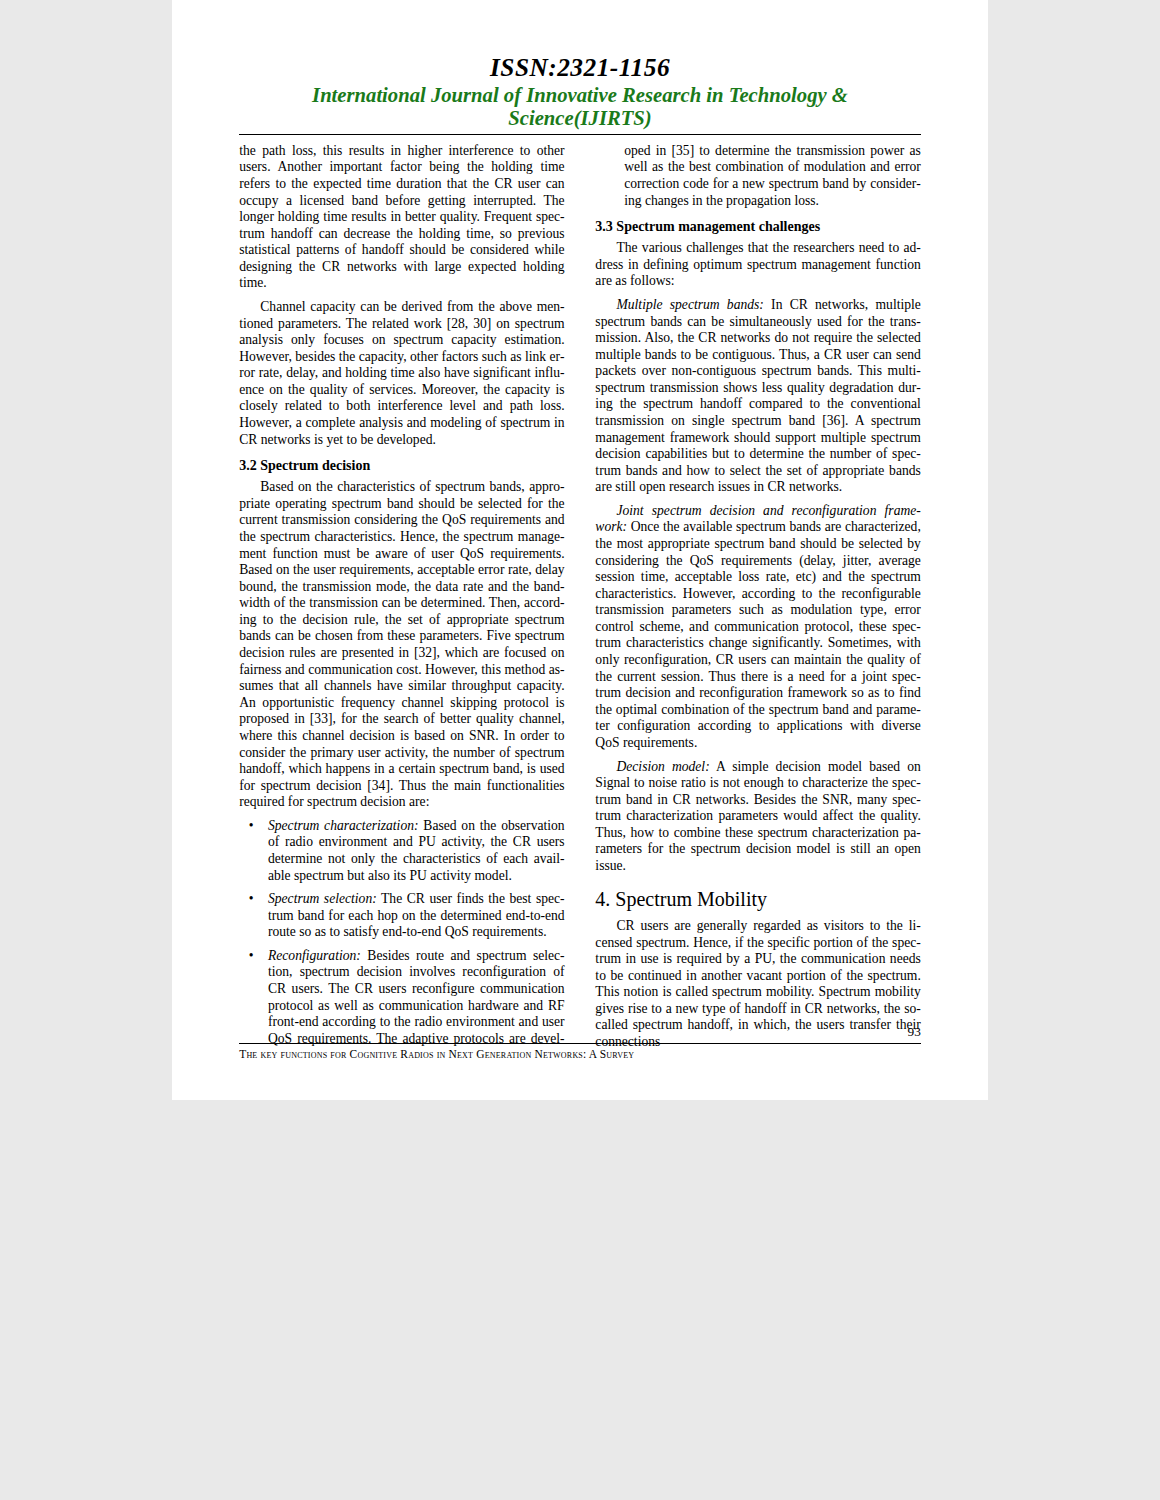ISSN:2321-1156
International Journal of Innovative Research in Technology & Science(IJIRTS)
the path loss, this results in higher interference to other users. Another important factor being the holding time refers to the expected time duration that the CR user can occupy a licensed band before getting interrupted. The longer holding time results in better quality. Frequent spectrum handoff can decrease the holding time, so previous statistical patterns of handoff should be considered while designing the CR networks with large expected holding time.
Channel capacity can be derived from the above mentioned parameters. The related work [28, 30] on spectrum analysis only focuses on spectrum capacity estimation. However, besides the capacity, other factors such as link error rate, delay, and holding time also have significant influence on the quality of services. Moreover, the capacity is closely related to both interference level and path loss. However, a complete analysis and modeling of spectrum in CR networks is yet to be developed.
3.2 Spectrum decision
Based on the characteristics of spectrum bands, appropriate operating spectrum band should be selected for the current transmission considering the QoS requirements and the spectrum characteristics. Hence, the spectrum management function must be aware of user QoS requirements. Based on the user requirements, acceptable error rate, delay bound, the transmission mode, the data rate and the bandwidth of the transmission can be determined. Then, according to the decision rule, the set of appropriate spectrum bands can be chosen from these parameters. Five spectrum decision rules are presented in [32], which are focused on fairness and communication cost. However, this method assumes that all channels have similar throughput capacity. An opportunistic frequency channel skipping protocol is proposed in [33], for the search of better quality channel, where this channel decision is based on SNR. In order to consider the primary user activity, the number of spectrum handoff, which happens in a certain spectrum band, is used for spectrum decision [34]. Thus the main functionalities required for spectrum decision are:
Spectrum characterization: Based on the observation of radio environment and PU activity, the CR users determine not only the characteristics of each available spectrum but also its PU activity model.
Spectrum selection: The CR user finds the best spectrum band for each hop on the determined end-to-end route so as to satisfy end-to-end QoS requirements.
Reconfiguration: Besides route and spectrum selection, spectrum decision involves reconfiguration of CR users. The CR users reconfigure communication protocol as well as communication hardware and RF front-end according to the radio environment and user QoS requirements. The adaptive protocols are developed in [35] to determine the transmission power as well as the best combination of modulation and error correction code for a new spectrum band by considering changes in the propagation loss.
3.3 Spectrum management challenges
The various challenges that the researchers need to address in defining optimum spectrum management function are as follows:
Multiple spectrum bands: In CR networks, multiple spectrum bands can be simultaneously used for the transmission. Also, the CR networks do not require the selected multiple bands to be contiguous. Thus, a CR user can send packets over non-contiguous spectrum bands. This multi-spectrum transmission shows less quality degradation during the spectrum handoff compared to the conventional transmission on single spectrum band [36]. A spectrum management framework should support multiple spectrum decision capabilities but to determine the number of spectrum bands and how to select the set of appropriate bands are still open research issues in CR networks.
Joint spectrum decision and reconfiguration framework: Once the available spectrum bands are characterized, the most appropriate spectrum band should be selected by considering the QoS requirements (delay, jitter, average session time, acceptable loss rate, etc) and the spectrum characteristics. However, according to the reconfigurable transmission parameters such as modulation type, error control scheme, and communication protocol, these spectrum characteristics change significantly. Sometimes, with only reconfiguration, CR users can maintain the quality of the current session. Thus there is a need for a joint spectrum decision and reconfiguration framework so as to find the optimal combination of the spectrum band and parameter configuration according to applications with diverse QoS requirements.
Decision model: A simple decision model based on Signal to noise ratio is not enough to characterize the spectrum band in CR networks. Besides the SNR, many spectrum characterization parameters would affect the quality. Thus, how to combine these spectrum characterization parameters for the spectrum decision model is still an open issue.
4. Spectrum Mobility
CR users are generally regarded as visitors to the licensed spectrum. Hence, if the specific portion of the spectrum in use is required by a PU, the communication needs to be continued in another vacant portion of the spectrum. This notion is called spectrum mobility. Spectrum mobility gives rise to a new type of handoff in CR networks, the so-called spectrum handoff, in which, the users transfer their connections
93
The key functions for Cognitive Radios in Next Generation Networks: A Survey